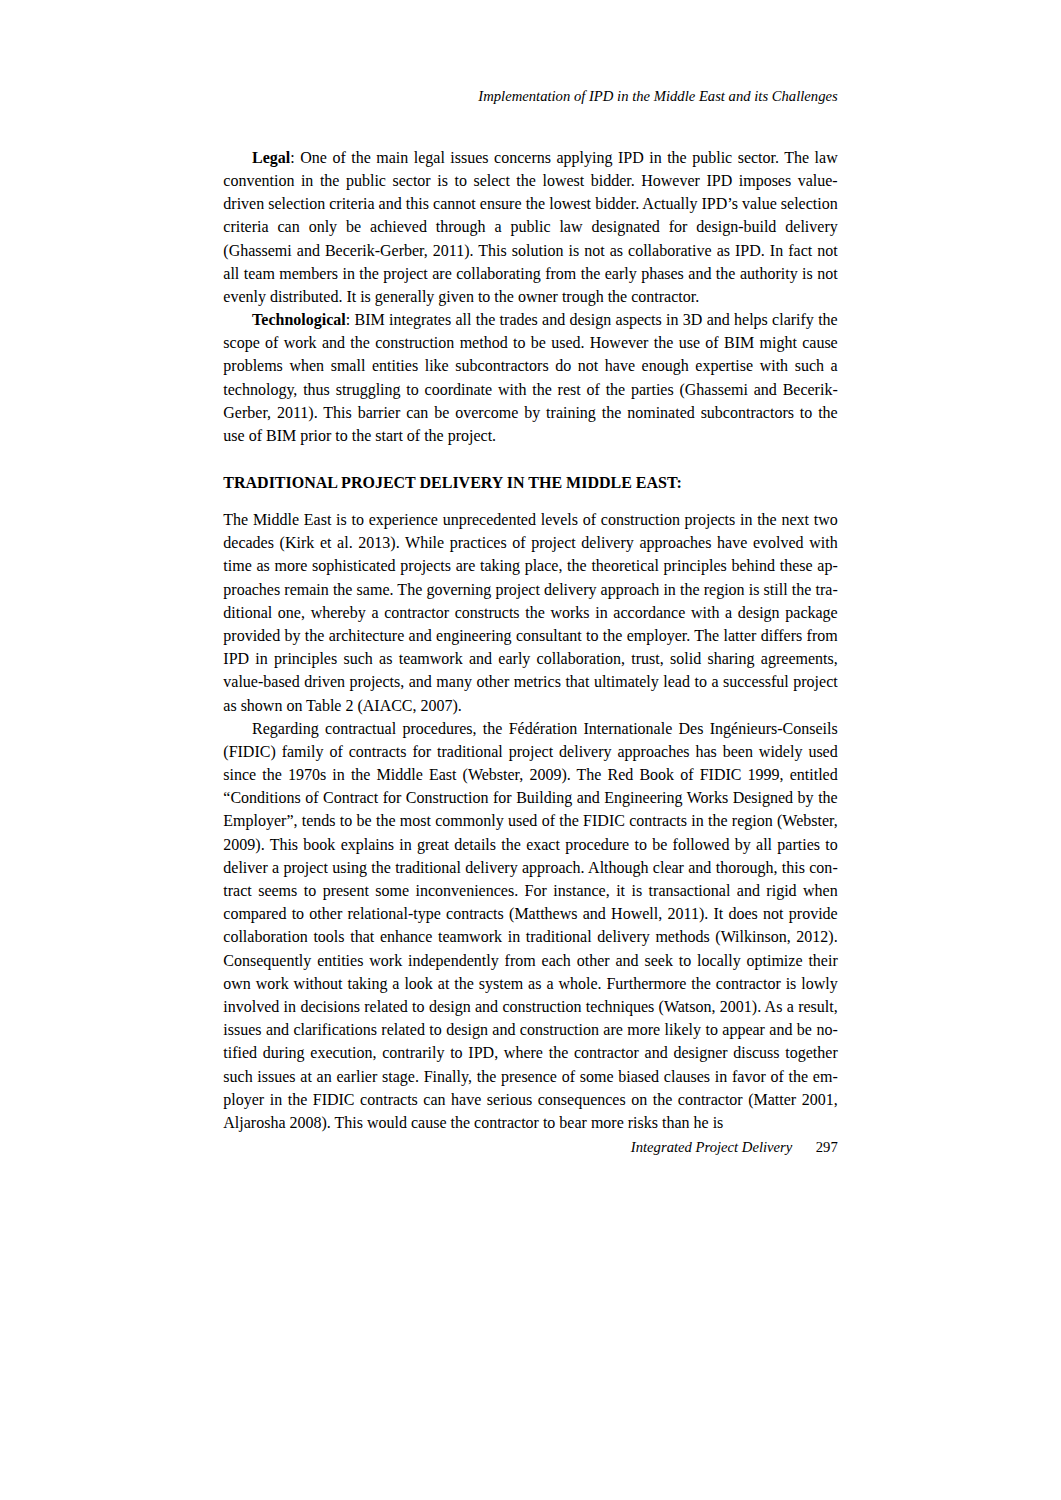Implementation of IPD in the Middle East and its Challenges
Legal: One of the main legal issues concerns applying IPD in the public sector. The law convention in the public sector is to select the lowest bidder. However IPD imposes value-driven selection criteria and this cannot ensure the lowest bidder. Actually IPD’s value selection criteria can only be achieved through a public law designated for design-build delivery (Ghassemi and Becerik-Gerber, 2011). This solution is not as collaborative as IPD. In fact not all team members in the project are collaborating from the early phases and the authority is not evenly distributed. It is generally given to the owner trough the contractor.
Technological: BIM integrates all the trades and design aspects in 3D and helps clarify the scope of work and the construction method to be used. However the use of BIM might cause problems when small entities like subcontractors do not have enough expertise with such a technology, thus struggling to coordinate with the rest of the parties (Ghassemi and Becerik-Gerber, 2011). This barrier can be overcome by training the nominated subcontractors to the use of BIM prior to the start of the project.
Traditional Project Delivery in the Middle East:
The Middle East is to experience unprecedented levels of construction projects in the next two decades (Kirk et al. 2013). While practices of project delivery approaches have evolved with time as more sophisticated projects are taking place, the theoretical principles behind these approaches remain the same. The governing project delivery approach in the region is still the traditional one, whereby a contractor constructs the works in accordance with a design package provided by the architecture and engineering consultant to the employer. The latter differs from IPD in principles such as teamwork and early collaboration, trust, solid sharing agreements, value-based driven projects, and many other metrics that ultimately lead to a successful project as shown on Table 2 (AIACC, 2007).
Regarding contractual procedures, the Fédération Internationale Des Ingénieurs-Conseils (FIDIC) family of contracts for traditional project delivery approaches has been widely used since the 1970s in the Middle East (Webster, 2009). The Red Book of FIDIC 1999, entitled “Conditions of Contract for Construction for Building and Engineering Works Designed by the Employer”, tends to be the most commonly used of the FIDIC contracts in the region (Webster, 2009). This book explains in great details the exact procedure to be followed by all parties to deliver a project using the traditional delivery approach. Although clear and thorough, this contract seems to present some inconveniences. For instance, it is transactional and rigid when compared to other relational-type contracts (Matthews and Howell, 2011). It does not provide collaboration tools that enhance teamwork in traditional delivery methods (Wilkinson, 2012). Consequently entities work independently from each other and seek to locally optimize their own work without taking a look at the system as a whole. Furthermore the contractor is lowly involved in decisions related to design and construction techniques (Watson, 2001). As a result, issues and clarifications related to design and construction are more likely to appear and be notified during execution, contrarily to IPD, where the contractor and designer discuss together such issues at an earlier stage. Finally, the presence of some biased clauses in favor of the employer in the FIDIC contracts can have serious consequences on the contractor (Matter 2001, Aljarosha 2008). This would cause the contractor to bear more risks than he is
Integrated Project Delivery 297